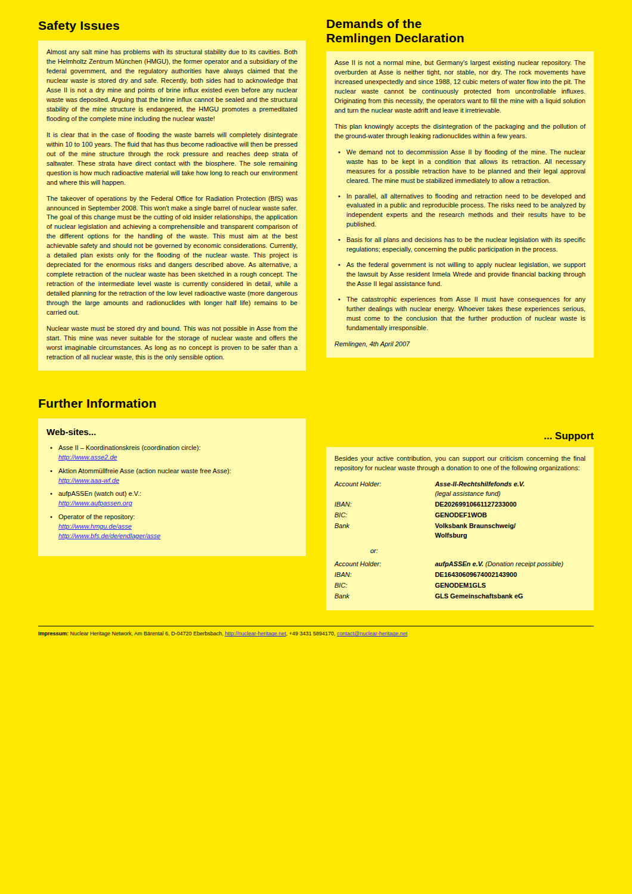Safety Issues
Almost any salt mine has problems with its structural stability due to its cavities. Both the Helmholtz Zentrum München (HMGU), the former operator and a subsidiary of the federal government, and the regulatory authorities have always claimed that the nuclear waste is stored dry and safe. Recently, both sides had to acknowledge that Asse II is not a dry mine and points of brine influx existed even before any nuclear waste was deposited. Arguing that the brine influx cannot be sealed and the structural stability of the mine structure is endangered, the HMGU promotes a premeditated flooding of the complete mine including the nuclear waste!
It is clear that in the case of flooding the waste barrels will completely disintegrate within 10 to 100 years. The fluid that has thus become radioactive will then be pressed out of the mine structure through the rock pressure and reaches deep strata of saltwater. These strata have direct contact with the biosphere. The sole remaining question is how much radioactive material will take how long to reach our environment and where this will happen.
The takeover of operations by the Federal Office for Radiation Protection (BfS) was announced in September 2008. This won't make a single barrel of nuclear waste safer. The goal of this change must be the cutting of old insider relationships, the application of nuclear legislation and achieving a comprehensible and transparent comparison of the different options for the handling of the waste. This must aim at the best achievable safety and should not be governed by economic considerations. Currently, a detailed plan exists only for the flooding of the nuclear waste. This project is depreciated for the enormous risks and dangers described above. As alternative, a complete retraction of the nuclear waste has been sketched in a rough concept. The retraction of the intermediate level waste is currently considered in detail, while a detailed planning for the retraction of the low level radioactive waste (more dangerous through the large amounts and radionuclides with longer half life) remains to be carried out.
Nuclear waste must be stored dry and bound. This was not possible in Asse from the start. This mine was never suitable for the storage of nuclear waste and offers the worst imaginable circumstances. As long as no concept is proven to be safer than a retraction of all nuclear waste, this is the only sensible option.
Further Information
Web-sites...
Asse II – Koordinationskreis (coordination circle):
http://www.asse2.de
Aktion Atommüllfreie Asse (action nuclear waste free Asse):
http://www.aaa-wf.de
aufpASSEn (watch out) e.V.:
http://www.aufpassen.org
Operator of the repository:
http://www.hmgu.de/asse
http://www.bfs.de/de/endlager/asse
Demands of the
Remlingen Declaration
Asse II is not a normal mine, but Germany's largest existing nuclear repository. The overburden at Asse is neither tight, nor stable, nor dry. The rock movements have increased unexpectedly and since 1988, 12 cubic meters of water flow into the pit. The nuclear waste cannot be continuously protected from uncontrollable influxes. Originating from this necessity, the operators want to fill the mine with a liquid solution and turn the nuclear waste adrift and leave it irretrievable.
This plan knowingly accepts the disintegration of the packaging and the pollution of the ground-water through leaking radionuclides within a few years.
We demand not to decommission Asse II by flooding of the mine. The nuclear waste has to be kept in a condition that allows its retraction. All necessary measures for a possible retraction have to be planned and their legal approval cleared. The mine must be stabilized immediately to allow a retraction.
In parallel, all alternatives to flooding and retraction need to be developed and evaluated in a public and reproducible process. The risks need to be analyzed by independent experts and the research methods and their results have to be published.
Basis for all plans and decisions has to be the nuclear legislation with its specific regulations; especially, concerning the public participation in the process.
As the federal government is not willing to apply nuclear legislation, we support the lawsuit by Asse resident Irmela Wrede and provide financial backing through the Asse II legal assistance fund.
The catastrophic experiences from Asse II must have consequences for any further dealings with nuclear energy. Whoever takes these experiences serious, must come to the conclusion that the further production of nuclear waste is fundamentally irresponsible.
Remlingen, 4th April 2007
... Support
Besides your active contribution, you can support our criticism concerning the final repository for nuclear waste through a donation to one of the following organizations:
| Account Holder: | Asse-II-Rechtshilfefonds e.V. (legal assistance fund) |
| IBAN: | DE20269910661127233000 |
| BIC: | GENODEF1WOB |
| Bank | Volksbank Braunschweig/ Wolfsburg |
or:
| Account Holder: | aufpASSEn e.V. (Donation receipt possible) |
| IBAN: | DE16430609674002143900 |
| BIC: | GENODEM1GLS |
| Bank | GLS Gemeinschaftsbank eG |
Impressum: Nuclear Heritage Network, Am Bärental 6, D-04720 Eberbsbach, http://nuclear-heritage.net, +49 3431 5894170, contact@nuclear-heritage.net